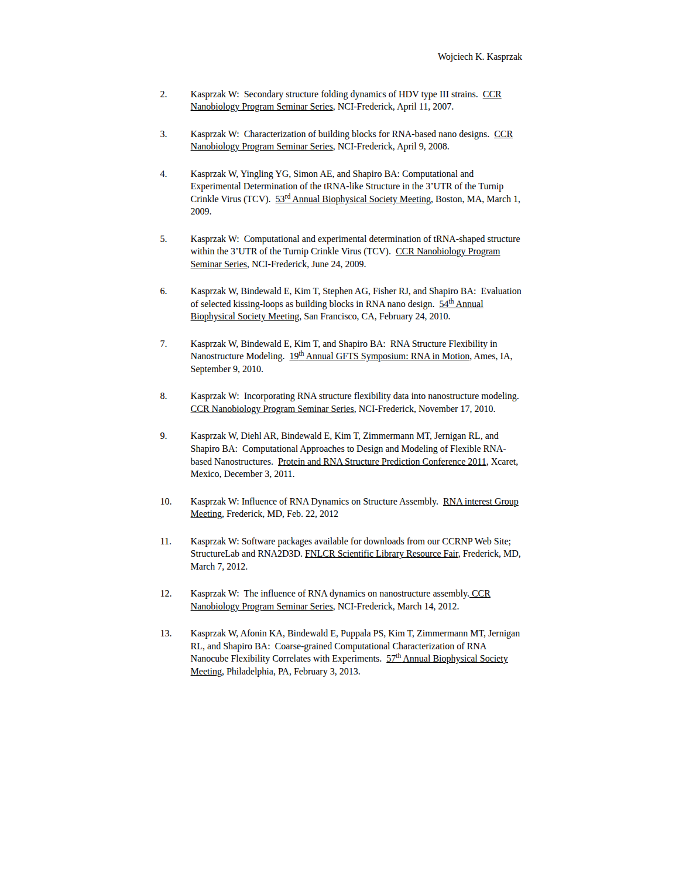Wojciech K. Kasprzak
2.
Kasprzak W: Secondary structure folding dynamics of HDV type III strains. CCR Nanobiology Program Seminar Series, NCI-Frederick, April 11, 2007.
3.
Kasprzak W: Characterization of building blocks for RNA-based nano designs. CCR Nanobiology Program Seminar Series, NCI-Frederick, April 9, 2008.
4.
Kasprzak W, Yingling YG, Simon AE, and Shapiro BA: Computational and Experimental Determination of the tRNA-like Structure in the 3’UTR of the Turnip Crinkle Virus (TCV). 53rd Annual Biophysical Society Meeting, Boston, MA, March 1, 2009.
5.
Kasprzak W: Computational and experimental determination of tRNA-shaped structure within the 3’UTR of the Turnip Crinkle Virus (TCV). CCR Nanobiology Program Seminar Series, NCI-Frederick, June 24, 2009.
6.
Kasprzak W, Bindewald E, Kim T, Stephen AG, Fisher RJ, and Shapiro BA: Evaluation of selected kissing-loops as building blocks in RNA nano design. 54th Annual Biophysical Society Meeting, San Francisco, CA, February 24, 2010.
7.
Kasprzak W, Bindewald E, Kim T, and Shapiro BA: RNA Structure Flexibility in Nanostructure Modeling. 19th Annual GFTS Symposium: RNA in Motion, Ames, IA, September 9, 2010.
8.
Kasprzak W: Incorporating RNA structure flexibility data into nanostructure modeling. CCR Nanobiology Program Seminar Series, NCI-Frederick, November 17, 2010.
9.
Kasprzak W, Diehl AR, Bindewald E, Kim T, Zimmermann MT, Jernigan RL, and Shapiro BA: Computational Approaches to Design and Modeling of Flexible RNA-based Nanostructures. Protein and RNA Structure Prediction Conference 2011, Xcaret, Mexico, December 3, 2011.
10.
Kasprzak W: Influence of RNA Dynamics on Structure Assembly. RNA interest Group Meeting, Frederick, MD, Feb. 22, 2012
11.
Kasprzak W: Software packages available for downloads from our CCRNP Web Site; StructureLab and RNA2D3D. FNLCR Scientific Library Resource Fair, Frederick, MD, March 7, 2012.
12.
Kasprzak W: The influence of RNA dynamics on nanostructure assembly. CCR Nanobiology Program Seminar Series, NCI-Frederick, March 14, 2012.
13.
Kasprzak W, Afonin KA, Bindewald E, Puppala PS, Kim T, Zimmermann MT, Jernigan RL, and Shapiro BA: Coarse-grained Computational Characterization of RNA Nanocube Flexibility Correlates with Experiments. 57th Annual Biophysical Society Meeting, Philadelphia, PA, February 3, 2013.